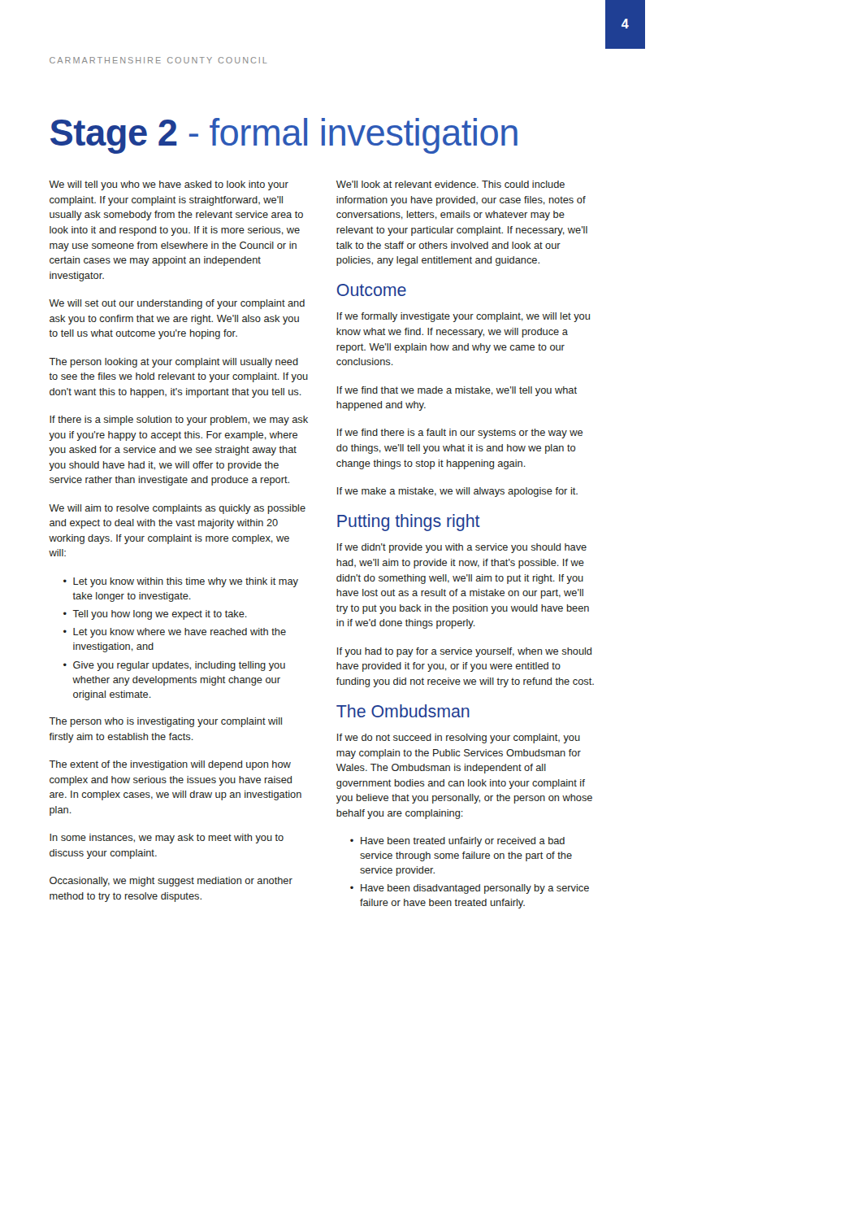4
Carmarthenshire County Council
Stage 2 - formal investigation
We will tell you who we have asked to look into your complaint. If your complaint is straightforward, we'll usually ask somebody from the relevant service area to look into it and respond to you. If it is more serious, we may use someone from elsewhere in the Council or in certain cases we may appoint an independent investigator.
We will set out our understanding of your complaint and ask you to confirm that we are right. We'll also ask you to tell us what outcome you're hoping for.
The person looking at your complaint will usually need to see the files we hold relevant to your complaint. If you don't want this to happen, it's important that you tell us.
If there is a simple solution to your problem, we may ask you if you're happy to accept this. For example, where you asked for a service and we see straight away that you should have had it, we will offer to provide the service rather than investigate and produce a report.
We will aim to resolve complaints as quickly as possible and expect to deal with the vast majority within 20 working days. If your complaint is more complex, we will:
Let you know within this time why we think it may take longer to investigate.
Tell you how long we expect it to take.
Let you know where we have reached with the investigation, and
Give you regular updates, including telling you whether any developments might change our original estimate.
The person who is investigating your complaint will firstly aim to establish the facts.
The extent of the investigation will depend upon how complex and how serious the issues you have raised are. In complex cases, we will draw up an investigation plan.
In some instances, we may ask to meet with you to discuss your complaint.
Occasionally, we might suggest mediation or another method to try to resolve disputes.
We'll look at relevant evidence. This could include information you have provided, our case files, notes of conversations, letters, emails or whatever may be relevant to your particular complaint. If necessary, we'll talk to the staff or others involved and look at our policies, any legal entitlement and guidance.
Outcome
If we formally investigate your complaint, we will let you know what we find. If necessary, we will produce a report. We'll explain how and why we came to our conclusions.
If we find that we made a mistake, we'll tell you what happened and why.
If we find there is a fault in our systems or the way we do things, we'll tell you what it is and how we plan to change things to stop it happening again.
If we make a mistake, we will always apologise for it.
Putting things right
If we didn't provide you with a service you should have had, we'll aim to provide it now, if that's possible. If we didn't do something well, we'll aim to put it right. If you have lost out as a result of a mistake on our part, we'll try to put you back in the position you would have been in if we'd done things properly.
If you had to pay for a service yourself, when we should have provided it for you, or if you were entitled to funding you did not receive we will try to refund the cost.
The Ombudsman
If we do not succeed in resolving your complaint, you may complain to the Public Services Ombudsman for Wales. The Ombudsman is independent of all government bodies and can look into your complaint if you believe that you personally, or the person on whose behalf you are complaining:
Have been treated unfairly or received a bad service through some failure on the part of the service provider.
Have been disadvantaged personally by a service failure or have been treated unfairly.